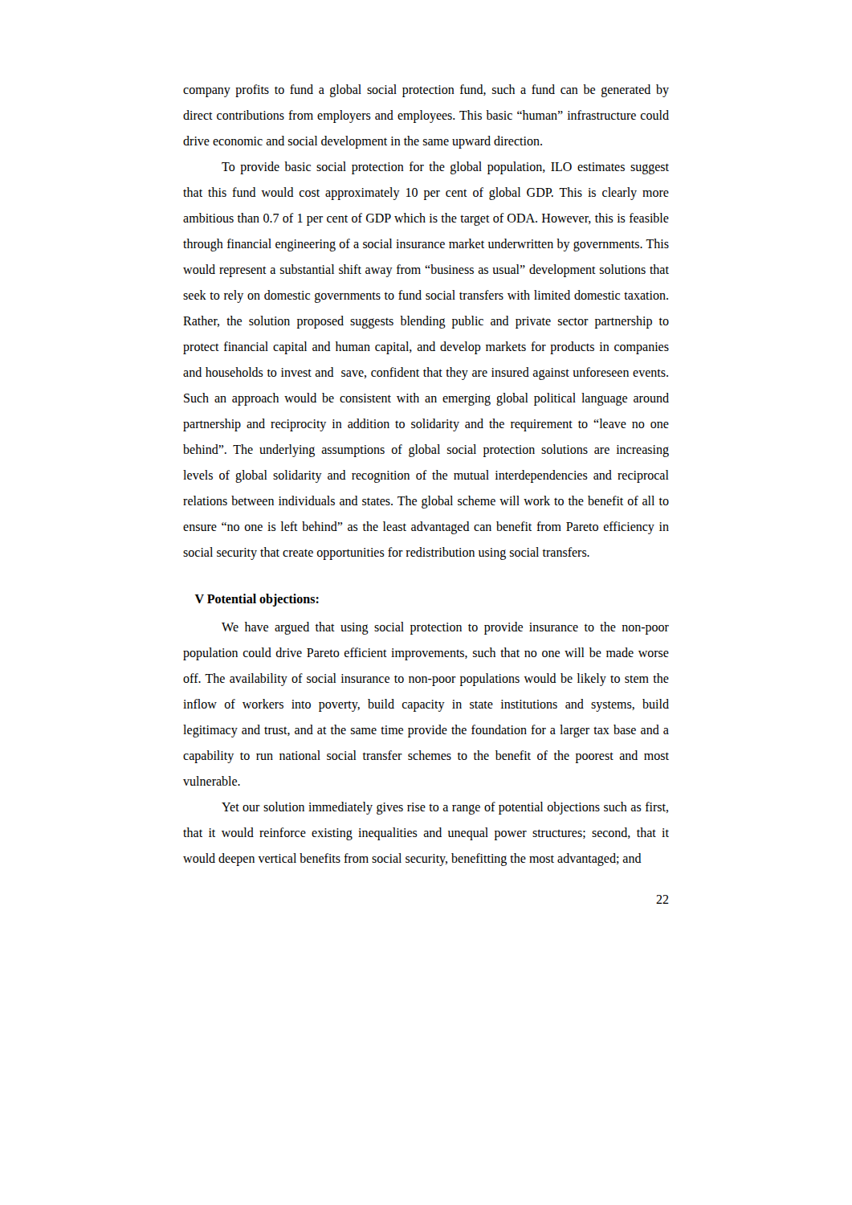company profits to fund a global social protection fund, such a fund can be generated by direct contributions from employers and employees. This basic “human” infrastructure could drive economic and social development in the same upward direction.
To provide basic social protection for the global population, ILO estimates suggest that this fund would cost approximately 10 per cent of global GDP. This is clearly more ambitious than 0.7 of 1 per cent of GDP which is the target of ODA. However, this is feasible through financial engineering of a social insurance market underwritten by governments. This would represent a substantial shift away from “business as usual” development solutions that seek to rely on domestic governments to fund social transfers with limited domestic taxation. Rather, the solution proposed suggests blending public and private sector partnership to protect financial capital and human capital, and develop markets for products in companies and households to invest and save, confident that they are insured against unforeseen events. Such an approach would be consistent with an emerging global political language around partnership and reciprocity in addition to solidarity and the requirement to “leave no one behind”. The underlying assumptions of global social protection solutions are increasing levels of global solidarity and recognition of the mutual interdependencies and reciprocal relations between individuals and states. The global scheme will work to the benefit of all to ensure “no one is left behind” as the least advantaged can benefit from Pareto efficiency in social security that create opportunities for redistribution using social transfers.
V Potential objections:
We have argued that using social protection to provide insurance to the non-poor population could drive Pareto efficient improvements, such that no one will be made worse off. The availability of social insurance to non-poor populations would be likely to stem the inflow of workers into poverty, build capacity in state institutions and systems, build legitimacy and trust, and at the same time provide the foundation for a larger tax base and a capability to run national social transfer schemes to the benefit of the poorest and most vulnerable.
Yet our solution immediately gives rise to a range of potential objections such as first, that it would reinforce existing inequalities and unequal power structures; second, that it would deepen vertical benefits from social security, benefitting the most advantaged; and
22